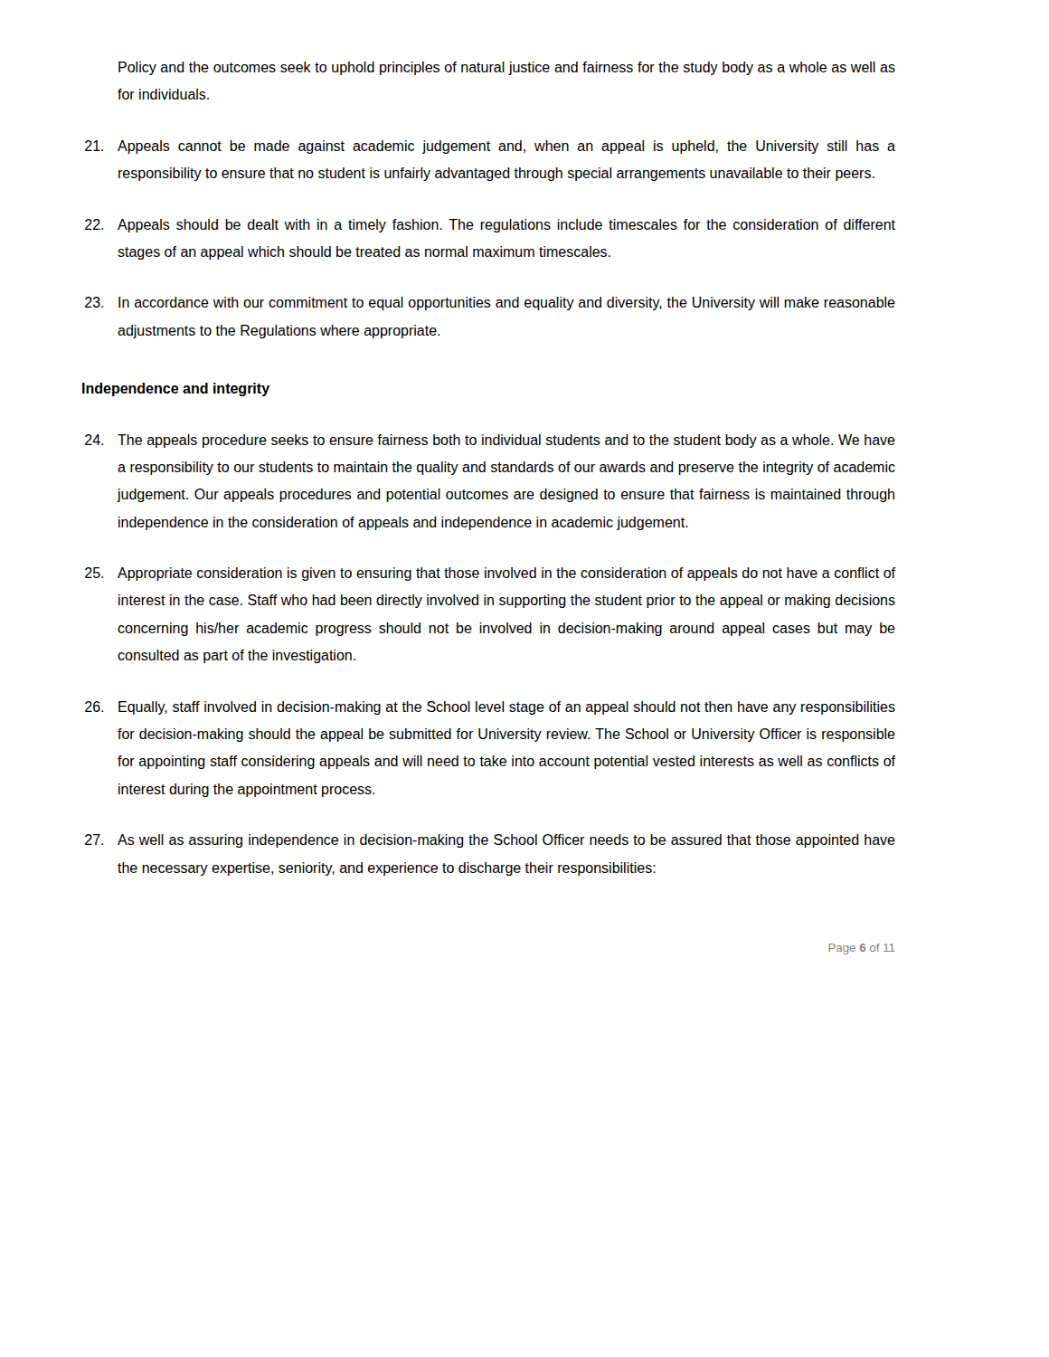Policy and the outcomes seek to uphold principles of natural justice and fairness for the study body as a whole as well as for individuals.
Appeals cannot be made against academic judgement and, when an appeal is upheld, the University still has a responsibility to ensure that no student is unfairly advantaged through special arrangements unavailable to their peers.
Appeals should be dealt with in a timely fashion. The regulations include timescales for the consideration of different stages of an appeal which should be treated as normal maximum timescales.
In accordance with our commitment to equal opportunities and equality and diversity, the University will make reasonable adjustments to the Regulations where appropriate.
Independence and integrity
The appeals procedure seeks to ensure fairness both to individual students and to the student body as a whole. We have a responsibility to our students to maintain the quality and standards of our awards and preserve the integrity of academic judgement. Our appeals procedures and potential outcomes are designed to ensure that fairness is maintained through independence in the consideration of appeals and independence in academic judgement.
Appropriate consideration is given to ensuring that those involved in the consideration of appeals do not have a conflict of interest in the case. Staff who had been directly involved in supporting the student prior to the appeal or making decisions concerning his/her academic progress should not be involved in decision-making around appeal cases but may be consulted as part of the investigation.
Equally, staff involved in decision-making at the School level stage of an appeal should not then have any responsibilities for decision-making should the appeal be submitted for University review. The School or University Officer is responsible for appointing staff considering appeals and will need to take into account potential vested interests as well as conflicts of interest during the appointment process.
As well as assuring independence in decision-making the School Officer needs to be assured that those appointed have the necessary expertise, seniority, and experience to discharge their responsibilities:
Page 6 of 11